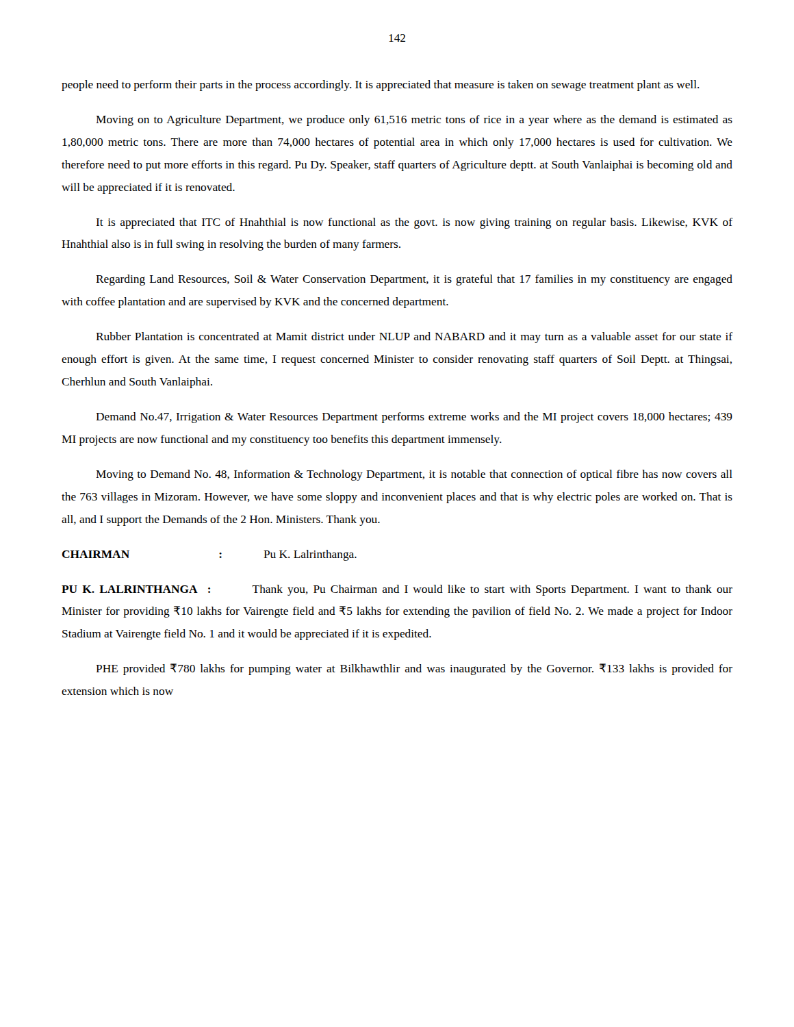142
people need to perform their parts in the process accordingly. It is appreciated that measure is taken on sewage treatment plant as well.
Moving on to Agriculture Department, we produce only 61,516 metric tons of rice in a year where as the demand is estimated as 1,80,000 metric tons. There are more than 74,000 hectares of potential area in which only 17,000 hectares is used for cultivation. We therefore need to put more efforts in this regard. Pu Dy. Speaker, staff quarters of Agriculture deptt. at South Vanlaiphai is becoming old and will be appreciated if it is renovated.
It is appreciated that ITC of Hnahthial is now functional as the govt. is now giving training on regular basis. Likewise, KVK of Hnahthial also is in full swing in resolving the burden of many farmers.
Regarding Land Resources, Soil & Water Conservation Department, it is grateful that 17 families in my constituency are engaged with coffee plantation and are supervised by KVK and the concerned department.
Rubber Plantation is concentrated at Mamit district under NLUP and NABARD and it may turn as a valuable asset for our state if enough effort is given. At the same time, I request concerned Minister to consider renovating staff quarters of Soil Deptt. at Thingsai, Cherhlun and South Vanlaiphai.
Demand No.47, Irrigation & Water Resources Department performs extreme works and the MI project covers 18,000 hectares; 439 MI projects are now functional and my constituency too benefits this department immensely.
Moving to Demand No. 48, Information & Technology Department, it is notable that connection of optical fibre has now covers all the 763 villages in Mizoram. However, we have some sloppy and inconvenient places and that is why electric poles are worked on. That is all, and I support the Demands of the 2 Hon. Ministers. Thank you.
CHAIRMAN : Pu K. Lalrinthanga.
PU K. LALRINTHANGA : Thank you, Pu Chairman and I would like to start with Sports Department. I want to thank our Minister for providing ₹10 lakhs for Vairengte field and ₹5 lakhs for extending the pavilion of field No. 2. We made a project for Indoor Stadium at Vairengte field No. 1 and it would be appreciated if it is expedited.
PHE provided ₹780 lakhs for pumping water at Bilkhawthlir and was inaugurated by the Governor. ₹133 lakhs is provided for extension which is now